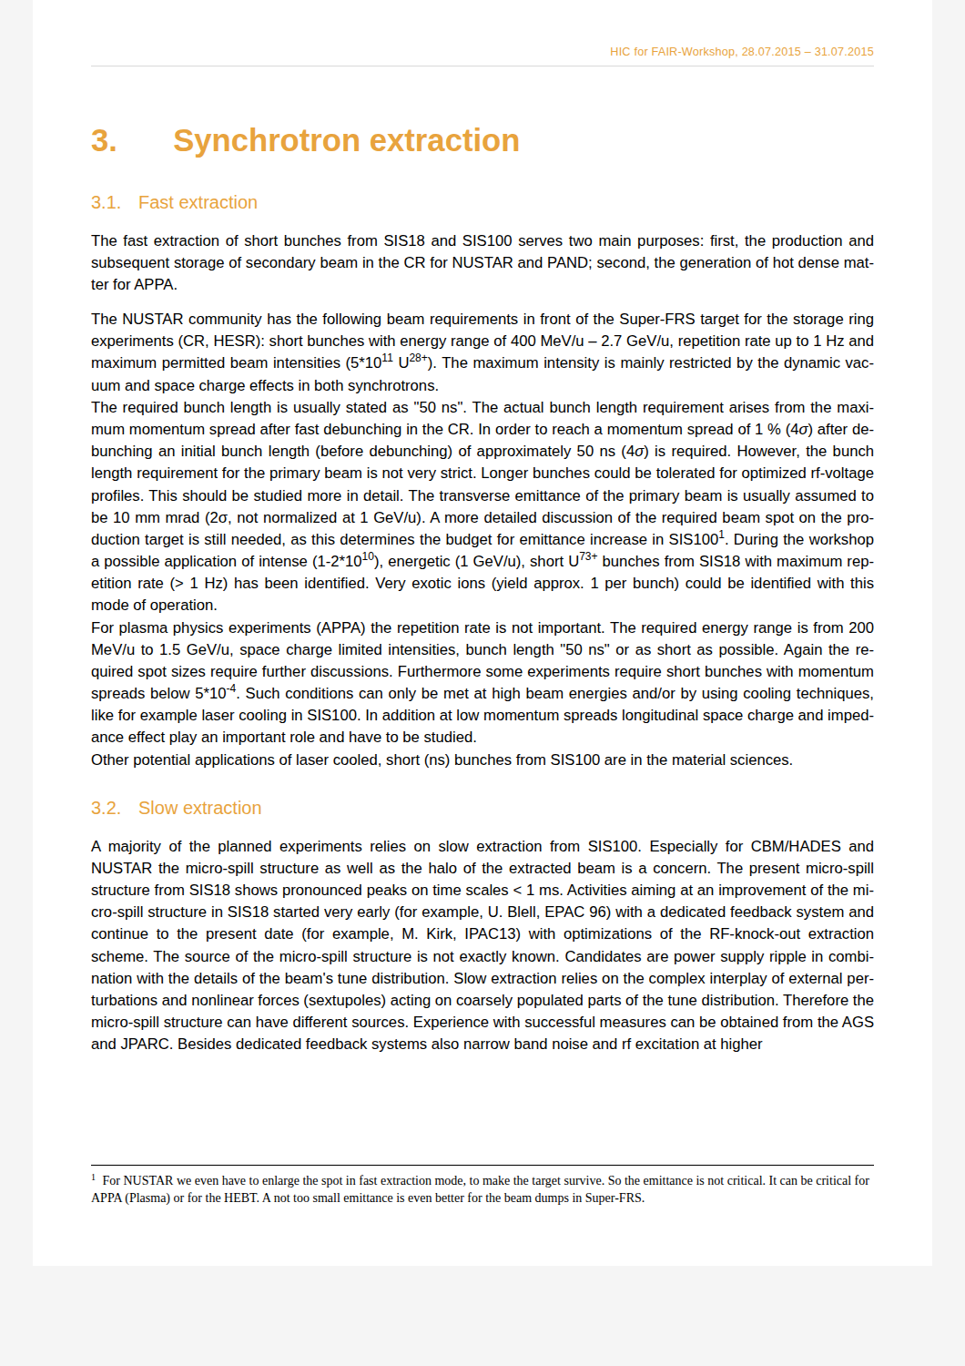HIC for FAIR-Workshop, 28.07.2015 – 31.07.2015
3. Synchrotron extraction
3.1. Fast extraction
The fast extraction of short bunches from SIS18 and SIS100 serves two main purposes: first, the production and subsequent storage of secondary beam in the CR for NUSTAR and PAND; second, the generation of hot dense matter for APPA.
The NUSTAR community has the following beam requirements in front of the Super-FRS target for the storage ring experiments (CR, HESR): short bunches with energy range of 400 MeV/u – 2.7 GeV/u, repetition rate up to 1 Hz and maximum permitted beam intensities (5*1011 U28+). The maximum intensity is mainly restricted by the dynamic vacuum and space charge effects in both synchrotrons.
The required bunch length is usually stated as "50 ns". The actual bunch length requirement arises from the maximum momentum spread after fast debunching in the CR. In order to reach a momentum spread of 1 % (4σ) after debunching an initial bunch length (before debunching) of approximately 50 ns (4σ) is required. However, the bunch length requirement for the primary beam is not very strict. Longer bunches could be tolerated for optimized rf-voltage profiles. This should be studied more in detail. The transverse emittance of the primary beam is usually assumed to be 10 mm mrad (2σ, not normalized at 1 GeV/u). A more detailed discussion of the required beam spot on the production target is still needed, as this determines the budget for emittance increase in SIS1001. During the workshop a possible application of intense (1-2*1010), energetic (1 GeV/u), short U73+ bunches from SIS18 with maximum repetition rate (> 1 Hz) has been identified. Very exotic ions (yield approx. 1 per bunch) could be identified with this mode of operation.
For plasma physics experiments (APPA) the repetition rate is not important. The required energy range is from 200 MeV/u to 1.5 GeV/u, space charge limited intensities, bunch length "50 ns" or as short as possible. Again the required spot sizes require further discussions. Furthermore some experiments require short bunches with momentum spreads below 5*10-4. Such conditions can only be met at high beam energies and/or by using cooling techniques, like for example laser cooling in SIS100. In addition at low momentum spreads longitudinal space charge and impedance effect play an important role and have to be studied.
Other potential applications of laser cooled, short (ns) bunches from SIS100 are in the material sciences.
3.2. Slow extraction
A majority of the planned experiments relies on slow extraction from SIS100. Especially for CBM/HADES and NUSTAR the micro-spill structure as well as the halo of the extracted beam is a concern. The present micro-spill structure from SIS18 shows pronounced peaks on time scales < 1 ms. Activities aiming at an improvement of the micro-spill structure in SIS18 started very early (for example, U. Blell, EPAC 96) with a dedicated feedback system and continue to the present date (for example, M. Kirk, IPAC13) with optimizations of the RF-knock-out extraction scheme. The source of the micro-spill structure is not exactly known. Candidates are power supply ripple in combination with the details of the beam's tune distribution. Slow extraction relies on the complex interplay of external perturbations and nonlinear forces (sextupoles) acting on coarsely populated parts of the tune distribution. Therefore the micro-spill structure can have different sources. Experience with successful measures can be obtained from the AGS and JPARC. Besides dedicated feedback systems also narrow band noise and rf excitation at higher
1 For NUSTAR we even have to enlarge the spot in fast extraction mode, to make the target survive. So the emittance is not critical. It can be critical for APPA (Plasma) or for the HEBT. A not too small emittance is even better for the beam dumps in Super-FRS.